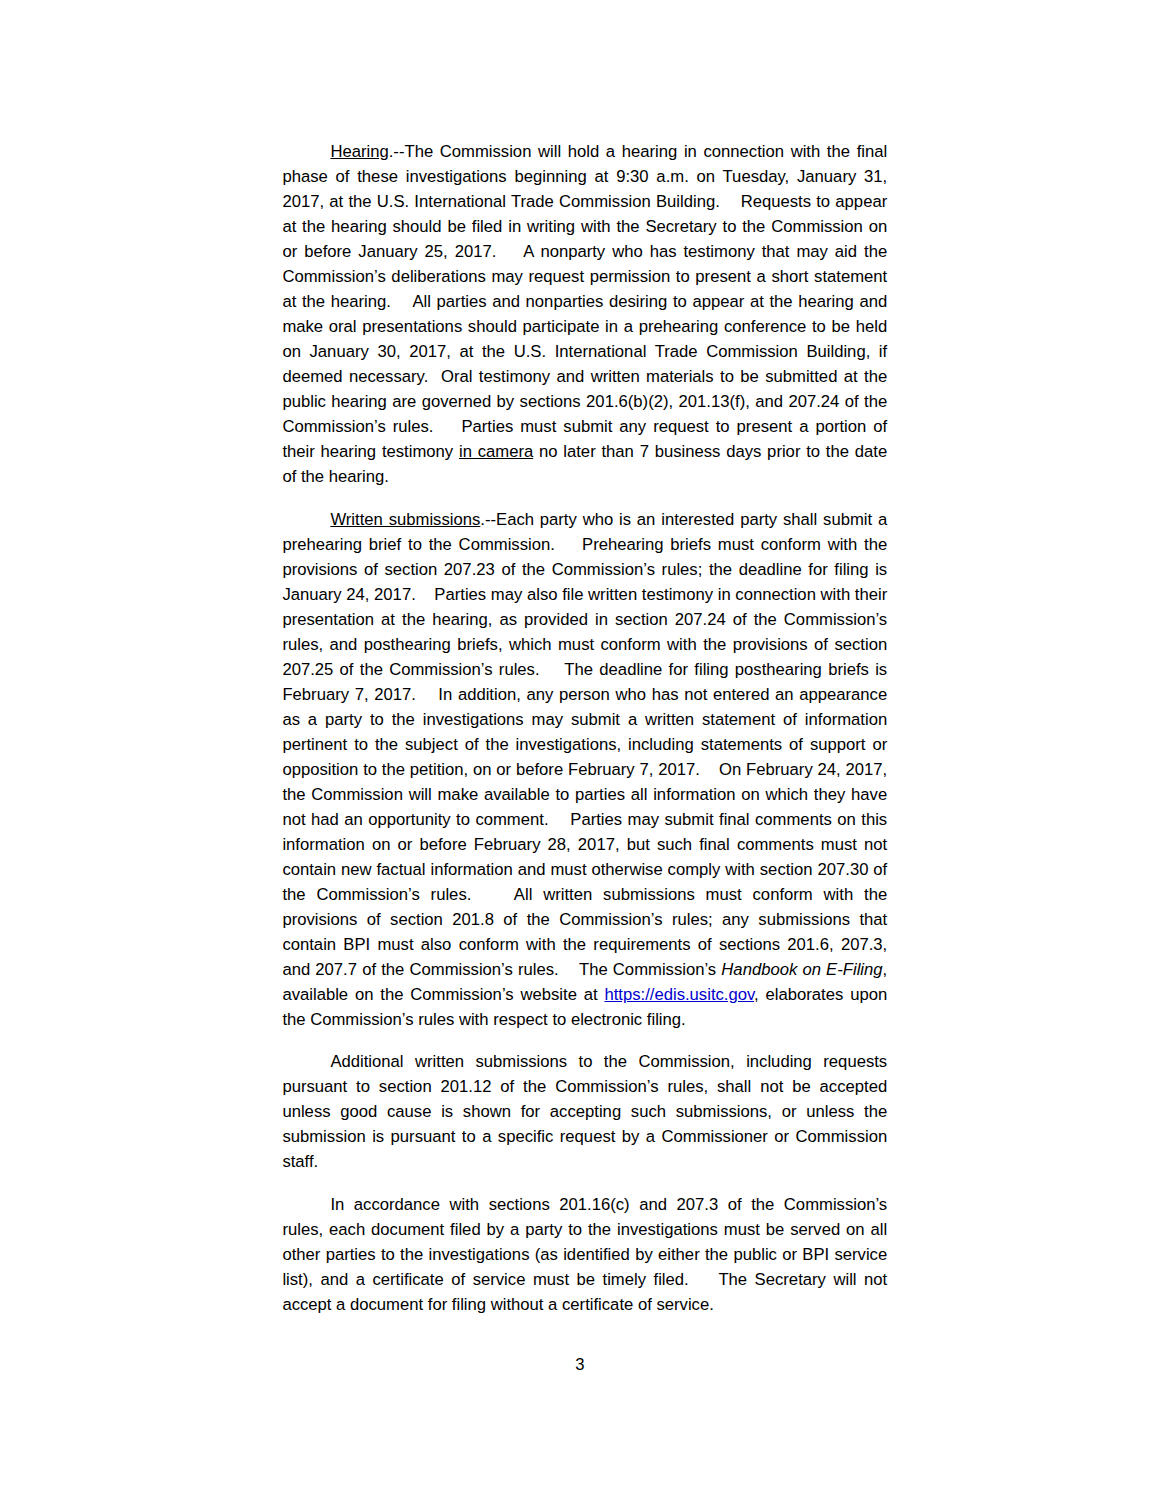Hearing.--The Commission will hold a hearing in connection with the final phase of these investigations beginning at 9:30 a.m. on Tuesday, January 31, 2017, at the U.S. International Trade Commission Building. Requests to appear at the hearing should be filed in writing with the Secretary to the Commission on or before January 25, 2017. A nonparty who has testimony that may aid the Commission’s deliberations may request permission to present a short statement at the hearing. All parties and nonparties desiring to appear at the hearing and make oral presentations should participate in a prehearing conference to be held on January 30, 2017, at the U.S. International Trade Commission Building, if deemed necessary. Oral testimony and written materials to be submitted at the public hearing are governed by sections 201.6(b)(2), 201.13(f), and 207.24 of the Commission’s rules. Parties must submit any request to present a portion of their hearing testimony in camera no later than 7 business days prior to the date of the hearing.
Written submissions.--Each party who is an interested party shall submit a prehearing brief to the Commission. Prehearing briefs must conform with the provisions of section 207.23 of the Commission’s rules; the deadline for filing is January 24, 2017. Parties may also file written testimony in connection with their presentation at the hearing, as provided in section 207.24 of the Commission’s rules, and posthearing briefs, which must conform with the provisions of section 207.25 of the Commission’s rules. The deadline for filing posthearing briefs is February 7, 2017. In addition, any person who has not entered an appearance as a party to the investigations may submit a written statement of information pertinent to the subject of the investigations, including statements of support or opposition to the petition, on or before February 7, 2017. On February 24, 2017, the Commission will make available to parties all information on which they have not had an opportunity to comment. Parties may submit final comments on this information on or before February 28, 2017, but such final comments must not contain new factual information and must otherwise comply with section 207.30 of the Commission’s rules. All written submissions must conform with the provisions of section 201.8 of the Commission’s rules; any submissions that contain BPI must also conform with the requirements of sections 201.6, 207.3, and 207.7 of the Commission’s rules. The Commission’s Handbook on E-Filing, available on the Commission’s website at https://edis.usitc.gov, elaborates upon the Commission’s rules with respect to electronic filing.
Additional written submissions to the Commission, including requests pursuant to section 201.12 of the Commission’s rules, shall not be accepted unless good cause is shown for accepting such submissions, or unless the submission is pursuant to a specific request by a Commissioner or Commission staff.
In accordance with sections 201.16(c) and 207.3 of the Commission’s rules, each document filed by a party to the investigations must be served on all other parties to the investigations (as identified by either the public or BPI service list), and a certificate of service must be timely filed. The Secretary will not accept a document for filing without a certificate of service.
3